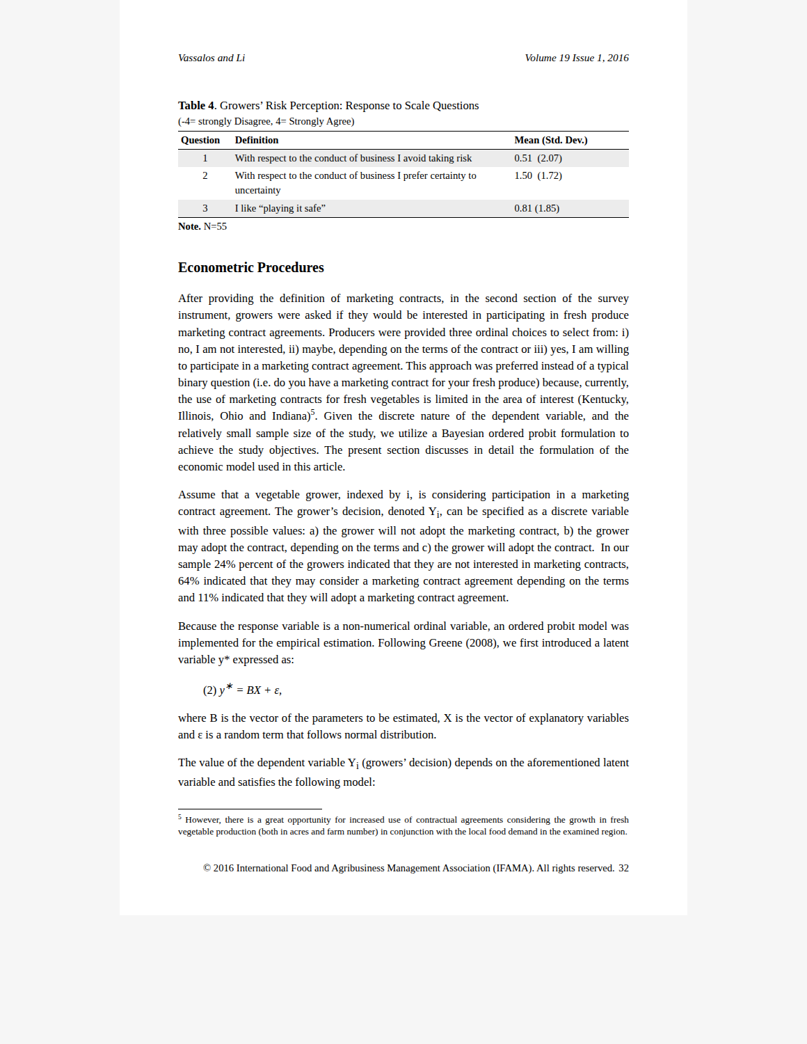Vassalos and Li Volume 19 Issue 1, 2016
Table 4 . Growers’ Risk Perception: Response to Scale Questions (-4= strongly Disagree, 4= Strongly Agree)
| Question | Definition | Mean (Std. Dev.) |
| --- | --- | --- |
| 1 | With respect to the conduct of business I avoid taking risk | 0.51 (2.07) |
| 2 | With respect to the conduct of business I prefer certainty to uncertainty | 1.50 (1.72) |
| 3 | I like “playing it safe” | 0.81 (1.85) |
Note. N=55
Econometric Procedures
After providing the definition of marketing contracts, in the second section of the survey instrument, growers were asked if they would be interested in participating in fresh produce marketing contract agreements. Producers were provided three ordinal choices to select from: i) no, I am not interested, ii) maybe, depending on the terms of the contract or iii) yes, I am willing to participate in a marketing contract agreement. This approach was preferred instead of a typical binary question (i.e. do you have a marketing contract for your fresh produce) because, currently, the use of marketing contracts for fresh vegetables is limited in the area of interest (Kentucky, Illinois, Ohio and Indiana)5. Given the discrete nature of the dependent variable, and the relatively small sample size of the study, we utilize a Bayesian ordered probit formulation to achieve the study objectives. The present section discusses in detail the formulation of the economic model used in this article.
Assume that a vegetable grower, indexed by i, is considering participation in a marketing contract agreement. The grower’s decision, denoted Yi, can be specified as a discrete variable with three possible values: a) the grower will not adopt the marketing contract, b) the grower may adopt the contract, depending on the terms and c) the grower will adopt the contract. In our sample 24% percent of the growers indicated that they are not interested in marketing contracts, 64% indicated that they may consider a marketing contract agreement depending on the terms and 11% indicated that they will adopt a marketing contract agreement.
Because the response variable is a non-numerical ordinal variable, an ordered probit model was implemented for the empirical estimation. Following Greene (2008), we first introduced a latent variable y* expressed as:
(2) y∗ = BX + ε,
where B is the vector of the parameters to be estimated, X is the vector of explanatory variables and ε is a random term that follows normal distribution.
The value of the dependent variable Yi (growers’ decision) depends on the aforementioned latent variable and satisfies the following model:
5 However, there is a great opportunity for increased use of contractual agreements considering the growth in fresh vegetable production (both in acres and farm number) in conjunction with the local food demand in the examined region.
© 2016 International Food and Agribusiness Management Association (IFAMA). All rights reserved. 32